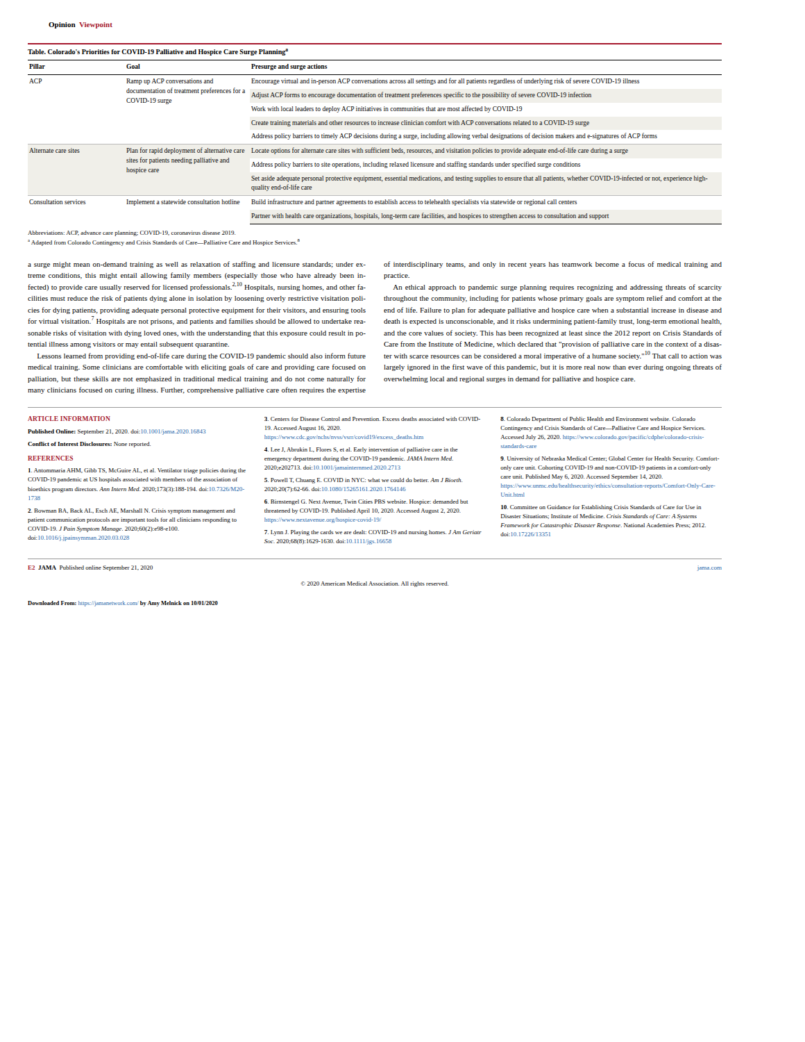Opinion Viewpoint
Table. Colorado's Priorities for COVID-19 Palliative and Hospice Care Surge Planning a
| Pillar | Goal | Presurge and surge actions |
| --- | --- | --- |
| ACP | Ramp up ACP conversations and documentation of treatment preferences for a COVID-19 surge | Encourage virtual and in-person ACP conversations across all settings and for all patients regardless of underlying risk of severe COVID-19 illness |
| Adjust ACP forms to encourage documentation of treatment preferences specific to the possibility of severe COVID-19 infection |
| Work with local leaders to deploy ACP initiatives in communities that are most affected by COVID-19 |
| Create training materials and other resources to increase clinician comfort with ACP conversations related to a COVID-19 surge |
| Address policy barriers to timely ACP decisions during a surge, including allowing verbal designations of decision makers and e-signatures of ACP forms |
| Alternate care sites | Plan for rapid deployment of alternative care sites for patients needing palliative and hospice care | Locate options for alternate care sites with sufficient beds, resources, and visitation policies to provide adequate end-of-life care during a surge |
| Address policy barriers to site operations, including relaxed licensure and staffing standards under specified surge conditions |
| Set aside adequate personal protective equipment, essential medications, and testing supplies to ensure that all patients, whether COVID-19-infected or not, experience high-quality end-of-life care |
| Consultation services | Implement a statewide consultation hotline | Build infrastructure and partner agreements to establish access to telehealth specialists via statewide or regional call centers |
| Partner with health care organizations, hospitals, long-term care facilities, and hospices to strengthen access to consultation and support |
Abbreviations: ACP, advance care planning; COVID-19, coronavirus disease 2019.
a Adapted from Colorado Contingency and Crisis Standards of Care—Palliative Care and Hospice Services.8
a surge might mean on-demand training as well as relaxation of staffing and licensure standards; under extreme conditions, this might entail allowing family members (especially those who have already been infected) to provide care usually reserved for licensed professionals.2,10 Hospitals, nursing homes, and other facilities must reduce the risk of patients dying alone in isolation by loosening overly restrictive visitation policies for dying patients, providing adequate personal protective equipment for their visitors, and ensuring tools for virtual visitation.7 Hospitals are not prisons, and patients and families should be allowed to undertake reasonable risks of visitation with dying loved ones, with the understanding that this exposure could result in potential illness among visitors or may entail subsequent quarantine.
Lessons learned from providing end-of-life care during the COVID-19 pandemic should also inform future medical training. Some clinicians are comfortable with eliciting goals of care and providing care focused on palliation, but these skills are not emphasized in traditional medical training and do not come naturally for many clinicians focused on curing illness. Further, comprehensive palliative care often requires the expertise of interdisciplinary teams, and only in recent years has teamwork become a focus of medical training and practice.
An ethical approach to pandemic surge planning requires recognizing and addressing threats of scarcity throughout the community, including for patients whose primary goals are symptom relief and comfort at the end of life. Failure to plan for adequate palliative and hospice care when a substantial increase in disease and death is expected is unconscionable, and it risks undermining patient-family trust, long-term emotional health, and the core values of society. This has been recognized at least since the 2012 report on Crisis Standards of Care from the Institute of Medicine, which declared that "provision of palliative care in the context of a disaster with scarce resources can be considered a moral imperative of a humane society."10 That call to action was largely ignored in the first wave of this pandemic, but it is more real now than ever during ongoing threats of overwhelming local and regional surges in demand for palliative and hospice care.
ARTICLE INFORMATION
Published Online: September 21, 2020. doi:10.1001/jama.2020.16843
Conflict of Interest Disclosures: None reported.
REFERENCES
1. Antommaria AHM, Gibb TS, McGuire AL, et al. Ventilator triage policies during the COVID-19 pandemic at US hospitals associated with members of the association of bioethics program directors. Ann Intern Med. 2020;173(3):188-194. doi:10.7326/M20-1738
2. Bowman BA, Back AL, Esch AE, Marshall N. Crisis symptom management and patient communication protocols are important tools for all clinicians responding to COVID-19. J Pain Symptom Manage. 2020;60(2):e98-e100. doi:10.1016/j.jpainsymman.2020.03.028
3. Centers for Disease Control and Prevention. Excess deaths associated with COVID-19. Accessed August 16, 2020. https://www.cdc.gov/nchs/nvss/vsrr/covid19/excess_deaths.htm
4. Lee J, Abrukin L, Flores S, et al. Early intervention of palliative care in the emergency department during the COVID-19 pandemic. JAMA Intern Med. 2020;e202713. doi:10.1001/jamainternmed.2020.2713
5. Powell T, Chuang E. COVID in NYC: what we could do better. Am J Bioeth. 2020;20(7):62-66. doi:10.1080/15265161.2020.1764146
6. Birnstengel G. Next Avenue, Twin Cities PBS website. Hospice: demanded but threatened by COVID-19. Published April 10, 2020. Accessed August 2, 2020. https://www.nextavenue.org/hospice-covid-19/
7. Lynn J. Playing the cards we are dealt: COVID-19 and nursing homes. J Am Geriatr Soc. 2020;68(8):1629-1630. doi:10.1111/jgs.16658
8. Colorado Department of Public Health and Environment website. Colorado Contingency and Crisis Standards of Care—Palliative Care and Hospice Services. Accessed July 26, 2020. https://www.colorado.gov/pacific/cdphe/colorado-crisis-standards-care
9. University of Nebraska Medical Center; Global Center for Health Security. Comfort-only care unit. Cohorting COVID-19 and non-COVID-19 patients in a comfort-only care unit. Published May 6, 2020. Accessed September 14, 2020. https://www.unmc.edu/healthsecurity/ethics/consultation-reports/Comfort-Only-Care-Unit.html
10. Committee on Guidance for Establishing Crisis Standards of Care for Use in Disaster Situations; Institute of Medicine. Crisis Standards of Care: A Systems Framework for Catastrophic Disaster Response. National Academies Press; 2012. doi:10.17226/13351
E2 JAMA Published online September 21, 2020
jama.com
© 2020 American Medical Association. All rights reserved.
Downloaded From: https://jamanetwork.com/ by Amy Melnick on 10/01/2020